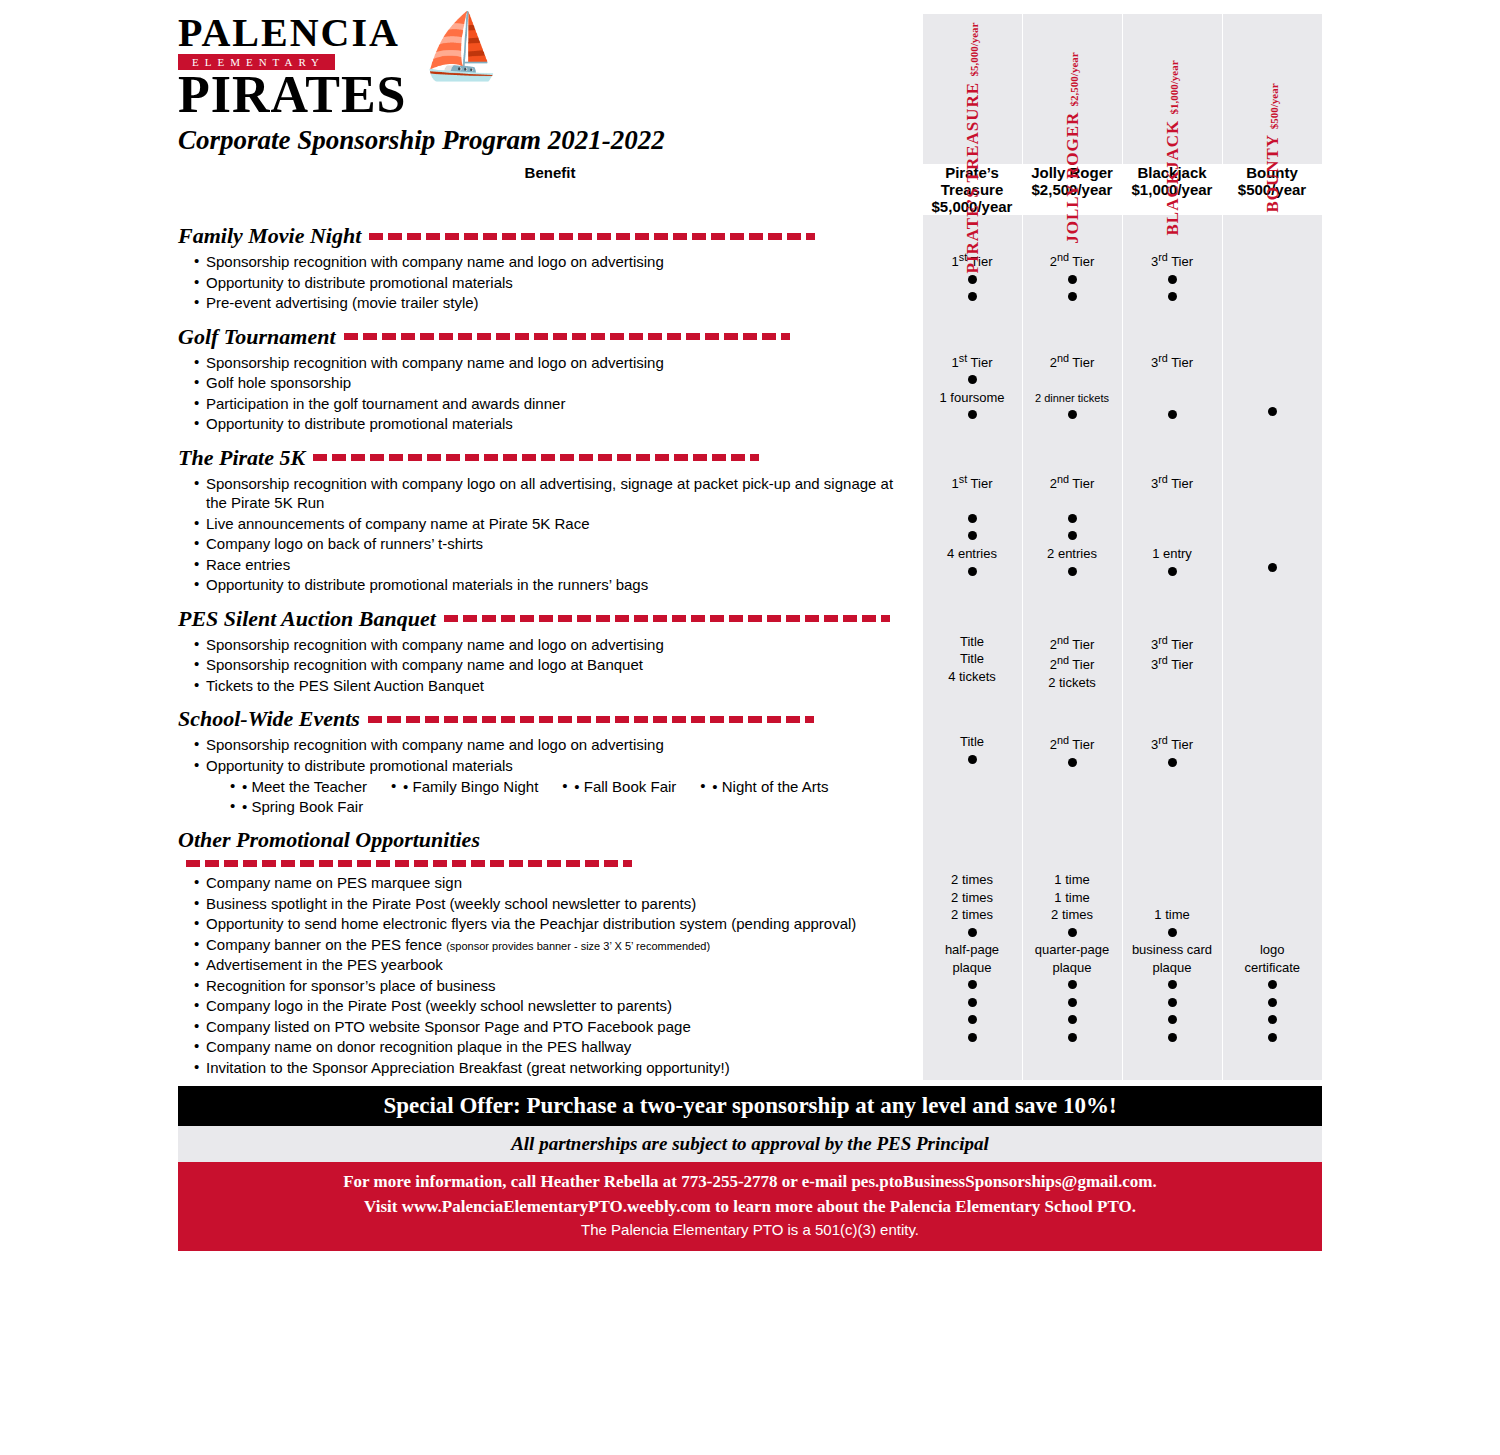PALENCIA
ELEMENTARY
PIRATES
⛵
PIRATE’S TREASURE $5,000/year
JOLLY ROGER $2,500/year
BLACKJACK $1,000/year
BOUNTY $500/year
Corporate Sponsorship Program 2021-2022
| Benefit | Pirate’s Treasure $5,000/year | Jolly Roger $2,500/year | Blackjack $1,000/year | Bounty $500/year |
| --- | --- | --- | --- | --- |
| Family Movie Night | | | | |
| Sponsorship recognition with company name and logo on advertising Opportunity to distribute promotional materials Pre-event advertising (movie trailer style) | 1 st Tier | 2 nd Tier | 3 rd Tier | |
| Golf Tournament | | | | |
| Sponsorship recognition with company name and logo on advertising Golf hole sponsorship Participation in the golf tournament and awards dinner Opportunity to distribute promotional materials | 1 st Tier 1 foursome | 2 nd Tier 2 dinner tickets | 3 rd Tier | |
| The Pirate 5K | | | | |
| Sponsorship recognition with company logo on all advertising, signage at packet pick-up and signage at the Pirate 5K Run Live announcements of company name at Pirate 5K Race Company logo on back of runners’ t-shirts Race entries Opportunity to distribute promotional materials in the runners’ bags | 1 st Tier 4 entries | 2 nd Tier 2 entries | 3 rd Tier 1 entry | |
| PES Silent Auction Banquet | | | | |
| Sponsorship recognition with company name and logo on advertising Sponsorship recognition with company name and logo at Banquet Tickets to the PES Silent Auction Banquet | Title Title 4 tickets | 2 nd Tier 2 nd Tier 2 tickets | 3 rd Tier 3 rd Tier | |
| School-Wide Events | | | | |
| Sponsorship recognition with company name and logo on advertising Opportunity to distribute promotional materials • Meet the Teacher • Family Bingo Night • Fall Book Fair • Night of the Arts • Spring Book Fair | Title | 2 nd Tier | 3 rd Tier | |
| Other Promotional Opportunities | | | | |
| Company name on PES marquee sign Business spotlight in the Pirate Post (weekly school newsletter to parents) Opportunity to send home electronic flyers via the Peachjar distribution system (pending approval) Company banner on the PES fence (sponsor provides banner - size 3’ X 5’ recommended) Advertisement in the PES yearbook Recognition for sponsor’s place of business Company logo in the Pirate Post (weekly school newsletter to parents) Company listed on PTO website Sponsor Page and PTO Facebook page Company name on donor recognition plaque in the PES hallway Invitation to the Sponsor Appreciation Breakfast (great networking opportunity!) | 2 times 2 times 2 times half-page plaque | 1 time 1 time 2 times quarter-page plaque | 1 time business card plaque | logo certificate |
Special Offer: Purchase a two-year sponsorship at any level and save 10%!
All partnerships are subject to approval by the PES Principal
For more information, call Heather Rebella at 773-255-2778 or e-mail pes.ptoBusinessSponsorships@gmail.com.
Visit www.PalenciaElementaryPTO.weebly.com to learn more about the Palencia Elementary School PTO.
The Palencia Elementary PTO is a 501(c)(3) entity.